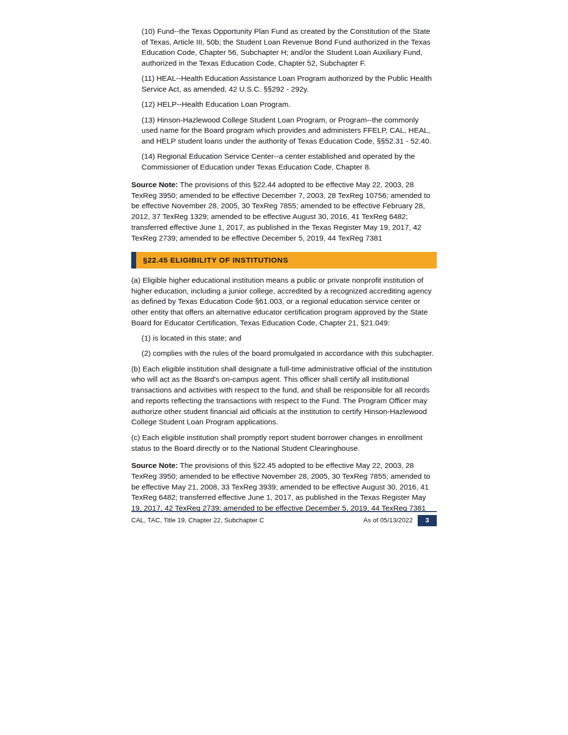(10) Fund--the Texas Opportunity Plan Fund as created by the Constitution of the State of Texas, Article III, 50b; the Student Loan Revenue Bond Fund authorized in the Texas Education Code, Chapter 56, Subchapter H; and/or the Student Loan Auxiliary Fund, authorized in the Texas Education Code, Chapter 52, Subchapter F.
(11) HEAL--Health Education Assistance Loan Program authorized by the Public Health Service Act, as amended, 42 U.S.C. §§292 - 292y.
(12) HELP--Health Education Loan Program.
(13) Hinson-Hazlewood College Student Loan Program, or Program--the commonly used name for the Board program which provides and administers FFELP, CAL, HEAL, and HELP student loans under the authority of Texas Education Code, §§52.31 - 52.40.
(14) Regional Education Service Center--a center established and operated by the Commissioner of Education under Texas Education Code, Chapter 8.
Source Note: The provisions of this §22.44 adopted to be effective May 22, 2003, 28 TexReg 3950; amended to be effective December 7, 2003, 28 TexReg 10756; amended to be effective November 28, 2005, 30 TexReg 7855; amended to be effective February 28, 2012, 37 TexReg 1329; amended to be effective August 30, 2016, 41 TexReg 6482; transferred effective June 1, 2017, as published in the Texas Register May 19, 2017, 42 TexReg 2739; amended to be effective December 5, 2019, 44 TexReg 7381
§22.45 ELIGIBILITY OF INSTITUTIONS
(a) Eligible higher educational institution means a public or private nonprofit institution of higher education, including a junior college, accredited by a recognized accrediting agency as defined by Texas Education Code §61.003, or a regional education service center or other entity that offers an alternative educator certification program approved by the State Board for Educator Certification, Texas Education Code, Chapter 21, §21.049:
(1) is located in this state; and
(2) complies with the rules of the board promulgated in accordance with this subchapter.
(b) Each eligible institution shall designate a full-time administrative official of the institution who will act as the Board's on-campus agent. This officer shall certify all institutional transactions and activities with respect to the fund, and shall be responsible for all records and reports reflecting the transactions with respect to the Fund. The Program Officer may authorize other student financial aid officials at the institution to certify Hinson-Hazlewood College Student Loan Program applications.
(c) Each eligible institution shall promptly report student borrower changes in enrollment status to the Board directly or to the National Student Clearinghouse.
Source Note: The provisions of this §22.45 adopted to be effective May 22, 2003, 28 TexReg 3950; amended to be effective November 28, 2005, 30 TexReg 7855; amended to be effective May 21, 2008, 33 TexReg 3939; amended to be effective August 30, 2016, 41 TexReg 6482; transferred effective June 1, 2017, as published in the Texas Register May 19, 2017, 42 TexReg 2739; amended to be effective December 5, 2019, 44 TexReg 7381
CAL, TAC, Title 19, Chapter 22, Subchapter C
As of 05/13/2022 3